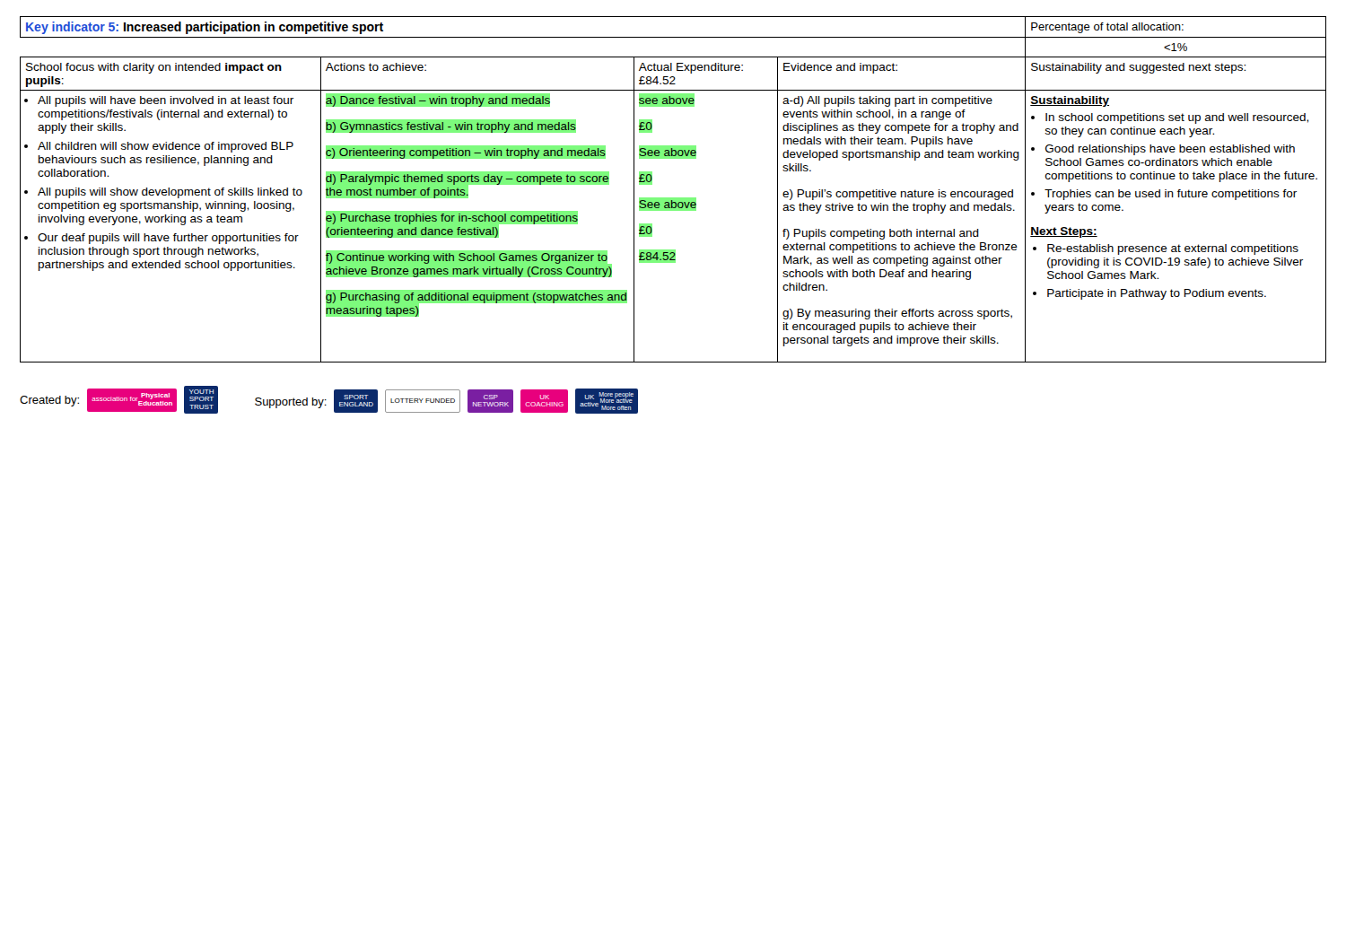| Key indicator 5: Increased participation in competitive sport | Percentage of total allocation: |
| | <1% |
| School focus with clarity on intended impact on pupils : | Actions to achieve: | Actual Expenditure: £84.52 | Evidence and impact: | Sustainability and suggested next steps: |
| All pupils will have been involved in at least four competitions/festivals (internal and external) to apply their skills. All children will show evidence of improved BLP behaviours such as resilience, planning and collaboration. All pupils will show development of skills linked to competition eg sportsmanship, winning, loosing, involving everyone, working as a team Our deaf pupils will have further opportunities for inclusion through sport through networks, partnerships and extended school opportunities. | a) Dance festival – win trophy and medals b) Gymnastics festival - win trophy and medals c) Orienteering competition – win trophy and medals d) Paralympic themed sports day – compete to score the most number of points. e) Purchase trophies for in-school competitions (orienteering and dance festival) f) Continue working with School Games Organizer to achieve Bronze games mark virtually (Cross Country) g) Purchasing of additional equipment (stopwatches and measuring tapes) | see above £0 See above £0 See above £0 £84.52 | a-d) All pupils taking part in competitive events within school, in a range of disciplines as they compete for a trophy and medals with their team. Pupils have developed sportsmanship and team working skills. e) Pupil’s competitive nature is encouraged as they strive to win the trophy and medals. f) Pupils competing both internal and external competitions to achieve the Bronze Mark, as well as competing against other schools with both Deaf and hearing children. g) By measuring their efforts across sports, it encouraged pupils to achieve their personal targets and improve their skills. | Sustainability In school competitions set up and well resourced, so they can continue each year. Good relationships have been established with School Games co-ordinators which enable competitions to continue to take place in the future. Trophies can be used in future competitions for years to come. Next Steps: Re-establish presence at external competitions (providing it is COVID-19 safe) to achieve Silver School Games Mark. Participate in Pathway to Podium events. |
Created by: association for
Physical
Education YOUTH
SPORT
TRUST
Supported by: SPORT
ENGLAND LOTTERY FUNDED CSP
NETWORK UK
COACHING UK
activeMore people
More active
More often